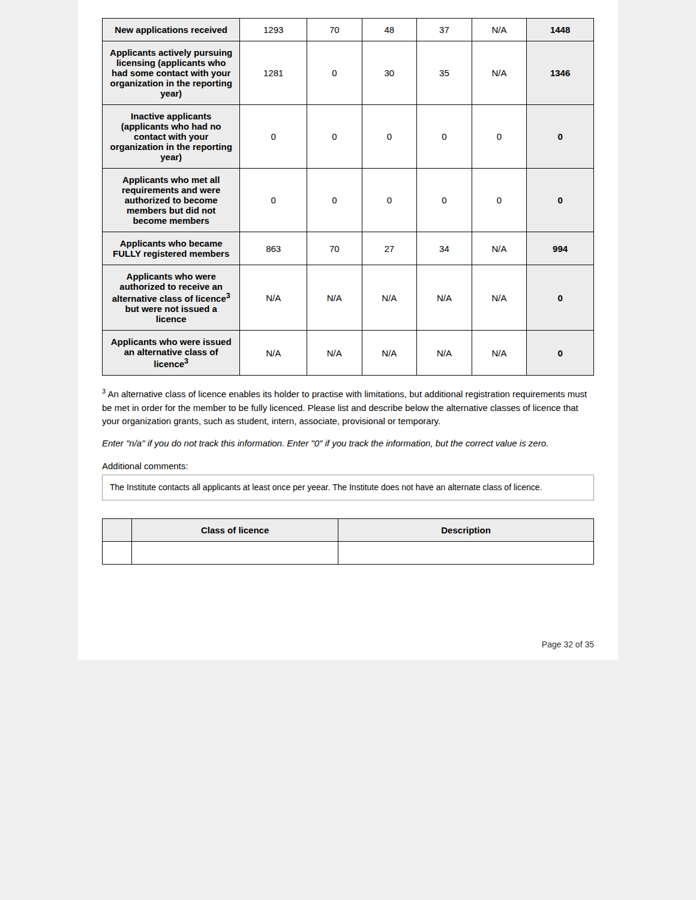| New applications received | 1293 | 70 | 48 | 37 | N/A | 1448 |
| Applicants actively pursuing licensing (applicants who had some contact with your organization in the reporting year) | 1281 | 0 | 30 | 35 | N/A | 1346 |
| Inactive applicants (applicants who had no contact with your organization in the reporting year) | 0 | 0 | 0 | 0 | 0 | 0 |
| Applicants who met all requirements and were authorized to become members but did not become members | 0 | 0 | 0 | 0 | 0 | 0 |
| Applicants who became FULLY registered members | 863 | 70 | 27 | 34 | N/A | 994 |
| Applicants who were authorized to receive an alternative class of licence 3 but were not issued a licence | N/A | N/A | N/A | N/A | N/A | 0 |
| Applicants who were issued an alternative class of licence 3 | N/A | N/A | N/A | N/A | N/A | 0 |
3 An alternative class of licence enables its holder to practise with limitations, but additional registration requirements must be met in order for the member to be fully licenced. Please list and describe below the alternative classes of licence that your organization grants, such as student, intern, associate, provisional or temporary.
Enter "n/a" if you do not track this information. Enter "0" if you track the information, but the correct value is zero.
Additional comments:
The Institute contacts all applicants at least once per yeear. The Institute does not have an alternate class of licence.
| | Class of licence | Description |
| --- | --- | --- |
Page 32 of 35